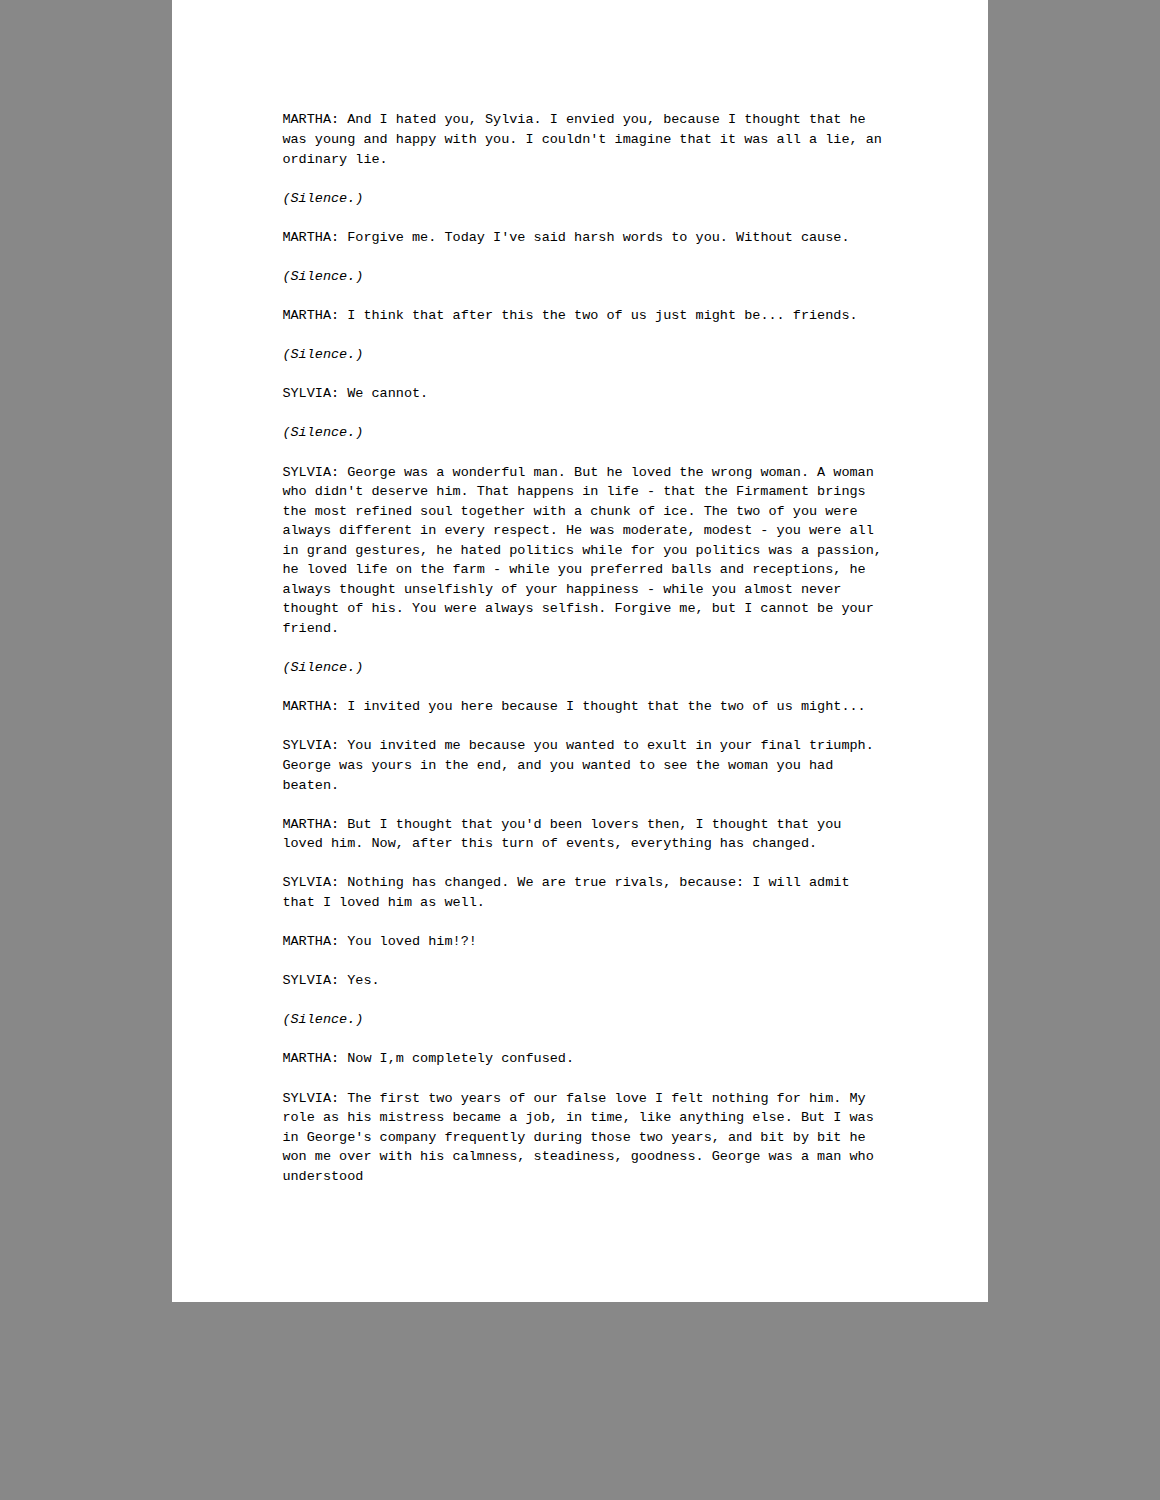MARTHA: And I hated you, Sylvia. I envied you, because I thought that he was young and happy with you. I couldn't imagine that it was all a lie, an ordinary lie.
(Silence.)
MARTHA: Forgive me. Today I've said harsh words to you. Without cause.
(Silence.)
MARTHA: I think that after this the two of us just might be... friends.
(Silence.)
SYLVIA: We cannot.
(Silence.)
SYLVIA: George was a wonderful man. But he loved the wrong woman. A woman who didn't deserve him. That happens in life - that the Firmament brings the most refined soul together with a chunk of ice. The two of you were always different in every respect. He was moderate, modest - you were all in grand gestures, he hated politics while for you politics was a passion, he loved life on the farm - while you preferred balls and receptions, he always thought unselfishly of your happiness - while you almost never thought of his. You were always selfish. Forgive me, but I cannot be your friend.
(Silence.)
MARTHA: I invited you here because I thought that the two of us might...
SYLVIA: You invited me because you wanted to exult in your final triumph. George was yours in the end, and you wanted to see the woman you had beaten.
MARTHA: But I thought that you'd been lovers then, I thought that you loved him. Now, after this turn of events, everything has changed.
SYLVIA: Nothing has changed. We are true rivals, because: I will admit that I loved him as well.
MARTHA: You loved him!?!
SYLVIA: Yes.
(Silence.)
MARTHA: Now I,m completely confused.
SYLVIA: The first two years of our false love I felt nothing for him. My role as his mistress became a job, in time, like anything else. But I was in George's company frequently during those two years, and bit by bit he won me over with his calmness, steadiness, goodness. George was a man who understood